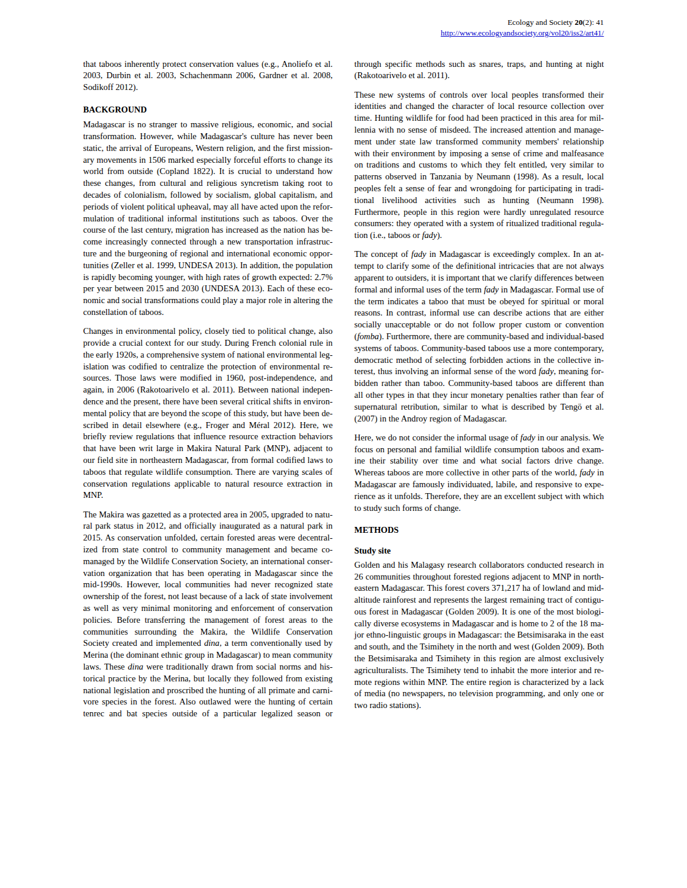Ecology and Society 20(2): 41
http://www.ecologyandsociety.org/vol20/iss2/art41/
that taboos inherently protect conservation values (e.g., Anoliefo et al. 2003, Durbin et al. 2003, Schachenmann 2006, Gardner et al. 2008, Sodikoff 2012).
Background
Madagascar is no stranger to massive religious, economic, and social transformation. However, while Madagascar's culture has never been static, the arrival of Europeans, Western religion, and the first missionary movements in 1506 marked especially forceful efforts to change its world from outside (Copland 1822). It is crucial to understand how these changes, from cultural and religious syncretism taking root to decades of colonialism, followed by socialism, global capitalism, and periods of violent political upheaval, may all have acted upon the reformulation of traditional informal institutions such as taboos. Over the course of the last century, migration has increased as the nation has become increasingly connected through a new transportation infrastructure and the burgeoning of regional and international economic opportunities (Zeller et al. 1999, UNDESA 2013). In addition, the population is rapidly becoming younger, with high rates of growth expected: 2.7% per year between 2015 and 2030 (UNDESA 2013). Each of these economic and social transformations could play a major role in altering the constellation of taboos.
Changes in environmental policy, closely tied to political change, also provide a crucial context for our study. During French colonial rule in the early 1920s, a comprehensive system of national environmental legislation was codified to centralize the protection of environmental resources. Those laws were modified in 1960, post-independence, and again, in 2006 (Rakotoarivelo et al. 2011). Between national independence and the present, there have been several critical shifts in environmental policy that are beyond the scope of this study, but have been described in detail elsewhere (e.g., Froger and Méral 2012). Here, we briefly review regulations that influence resource extraction behaviors that have been writ large in Makira Natural Park (MNP), adjacent to our field site in northeastern Madagascar, from formal codified laws to taboos that regulate wildlife consumption. There are varying scales of conservation regulations applicable to natural resource extraction in MNP.
The Makira was gazetted as a protected area in 2005, upgraded to natural park status in 2012, and officially inaugurated as a natural park in 2015. As conservation unfolded, certain forested areas were decentralized from state control to community management and became co-managed by the Wildlife Conservation Society, an international conservation organization that has been operating in Madagascar since the mid-1990s. However, local communities had never recognized state ownership of the forest, not least because of a lack of state involvement as well as very minimal monitoring and enforcement of conservation policies. Before transferring the management of forest areas to the communities surrounding the Makira, the Wildlife Conservation Society created and implemented dina, a term conventionally used by Merina (the dominant ethnic group in Madagascar) to mean community laws. These dina were traditionally drawn from social norms and historical practice by the Merina, but locally they followed from existing national legislation and proscribed the hunting of all primate and carnivore species in the forest. Also outlawed were the hunting of certain tenrec and bat species outside of a particular legalized season or through specific methods such as snares, traps, and hunting at night (Rakotoarivelo et al. 2011).
These new systems of controls over local peoples transformed their identities and changed the character of local resource collection over time. Hunting wildlife for food had been practiced in this area for millennia with no sense of misdeed. The increased attention and management under state law transformed community members' relationship with their environment by imposing a sense of crime and malfeasance on traditions and customs to which they felt entitled, very similar to patterns observed in Tanzania by Neumann (1998). As a result, local peoples felt a sense of fear and wrongdoing for participating in traditional livelihood activities such as hunting (Neumann 1998). Furthermore, people in this region were hardly unregulated resource consumers: they operated with a system of ritualized traditional regulation (i.e., taboos or fady).
The concept of fady in Madagascar is exceedingly complex. In an attempt to clarify some of the definitional intricacies that are not always apparent to outsiders, it is important that we clarify differences between formal and informal uses of the term fady in Madagascar. Formal use of the term indicates a taboo that must be obeyed for spiritual or moral reasons. In contrast, informal use can describe actions that are either socially unacceptable or do not follow proper custom or convention (fomba). Furthermore, there are community-based and individual-based systems of taboos. Community-based taboos use a more contemporary, democratic method of selecting forbidden actions in the collective interest, thus involving an informal sense of the word fady, meaning forbidden rather than taboo. Community-based taboos are different than all other types in that they incur monetary penalties rather than fear of supernatural retribution, similar to what is described by Tengö et al. (2007) in the Androy region of Madagascar.
Here, we do not consider the informal usage of fady in our analysis. We focus on personal and familial wildlife consumption taboos and examine their stability over time and what social factors drive change. Whereas taboos are more collective in other parts of the world, fady in Madagascar are famously individuated, labile, and responsive to experience as it unfolds. Therefore, they are an excellent subject with which to study such forms of change.
Methods
Study site
Golden and his Malagasy research collaborators conducted research in 26 communities throughout forested regions adjacent to MNP in northeastern Madagascar. This forest covers 371,217 ha of lowland and mid-altitude rainforest and represents the largest remaining tract of contiguous forest in Madagascar (Golden 2009). It is one of the most biologically diverse ecosystems in Madagascar and is home to 2 of the 18 major ethno-linguistic groups in Madagascar: the Betsimisaraka in the east and south, and the Tsimihety in the north and west (Golden 2009). Both the Betsimisaraka and Tsimihety in this region are almost exclusively agriculturalists. The Tsimihety tend to inhabit the more interior and remote regions within MNP. The entire region is characterized by a lack of media (no newspapers, no television programming, and only one or two radio stations).